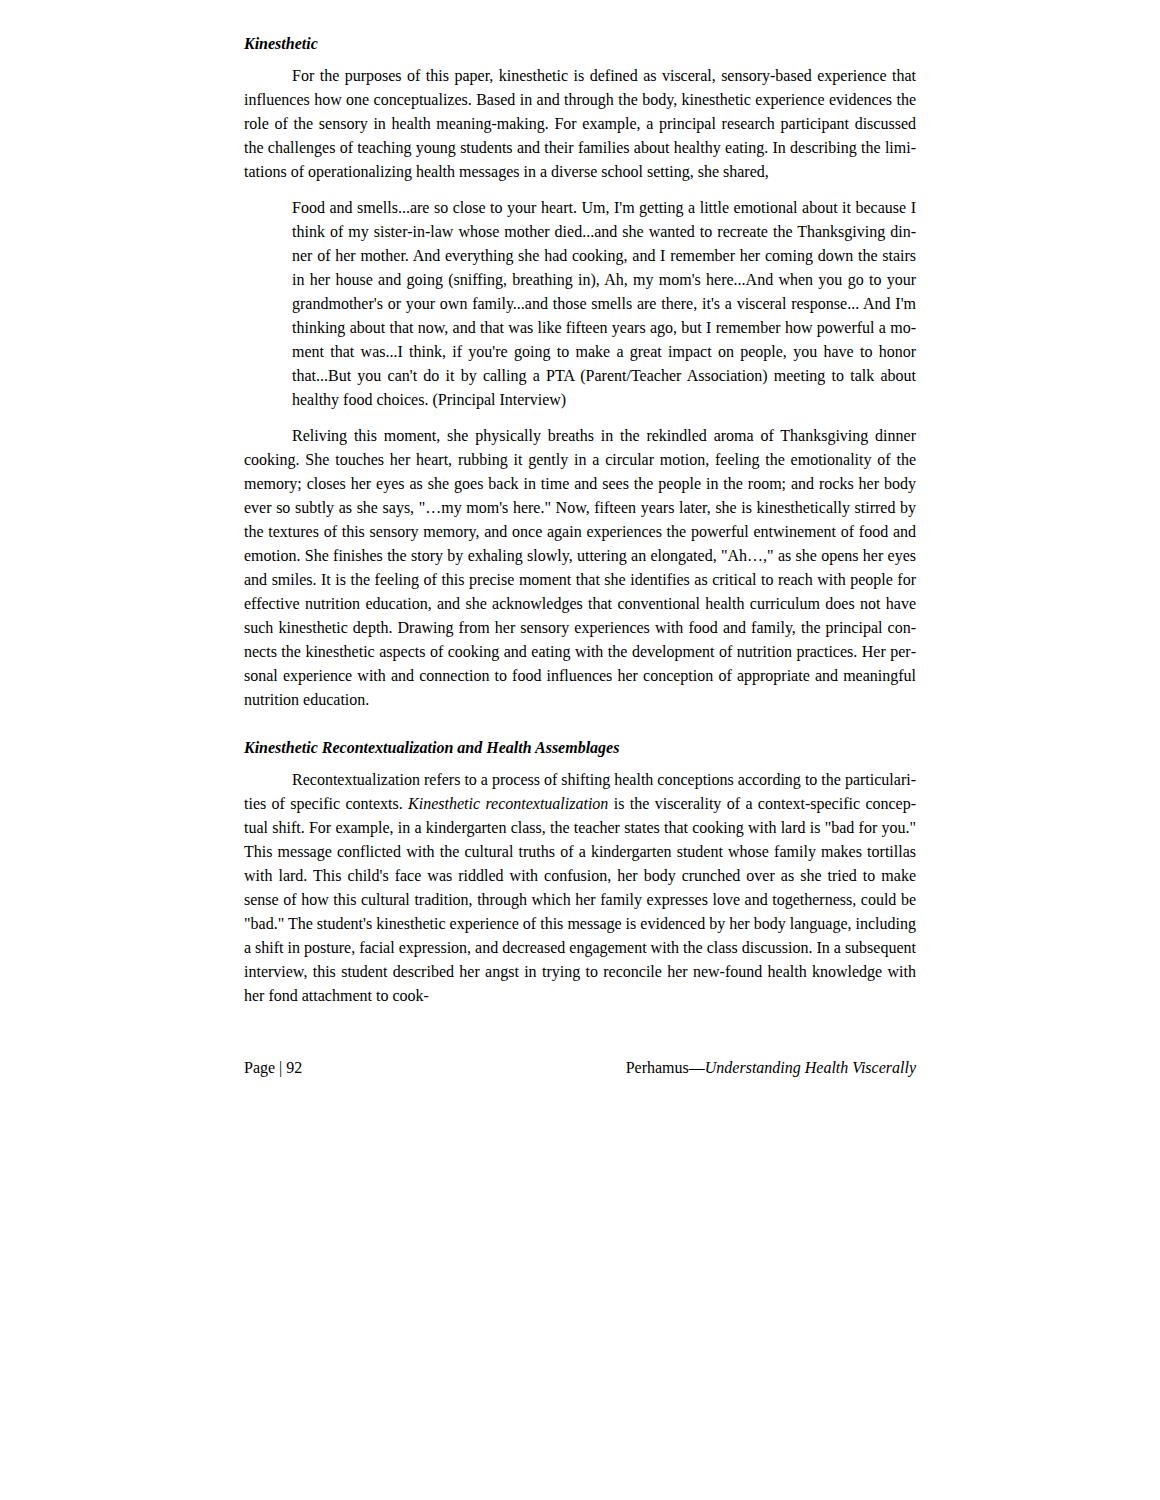Kinesthetic
For the purposes of this paper, kinesthetic is defined as visceral, sensory-based experience that influences how one conceptualizes. Based in and through the body, kinesthetic experience evidences the role of the sensory in health meaning-making. For example, a principal research participant discussed the challenges of teaching young students and their families about healthy eating. In describing the limitations of operationalizing health messages in a diverse school setting, she shared,
Food and smells...are so close to your heart. Um, I'm getting a little emotional about it because I think of my sister-in-law whose mother died...and she wanted to recreate the Thanksgiving dinner of her mother. And everything she had cooking, and I remember her coming down the stairs in her house and going (sniffing, breathing in), Ah, my mom's here...And when you go to your grandmother's or your own family...and those smells are there, it's a visceral response... And I'm thinking about that now, and that was like fifteen years ago, but I remember how powerful a moment that was...I think, if you're going to make a great impact on people, you have to honor that...But you can't do it by calling a PTA (Parent/Teacher Association) meeting to talk about healthy food choices. (Principal Interview)
Reliving this moment, she physically breaths in the rekindled aroma of Thanksgiving dinner cooking. She touches her heart, rubbing it gently in a circular motion, feeling the emotionality of the memory; closes her eyes as she goes back in time and sees the people in the room; and rocks her body ever so subtly as she says, "…my mom's here." Now, fifteen years later, she is kinesthetically stirred by the textures of this sensory memory, and once again experiences the powerful entwinement of food and emotion. She finishes the story by exhaling slowly, uttering an elongated, "Ah…," as she opens her eyes and smiles. It is the feeling of this precise moment that she identifies as critical to reach with people for effective nutrition education, and she acknowledges that conventional health curriculum does not have such kinesthetic depth. Drawing from her sensory experiences with food and family, the principal connects the kinesthetic aspects of cooking and eating with the development of nutrition practices. Her personal experience with and connection to food influences her conception of appropriate and meaningful nutrition education.
Kinesthetic Recontextualization and Health Assemblages
Recontextualization refers to a process of shifting health conceptions according to the particularities of specific contexts. Kinesthetic recontextualization is the viscerality of a context-specific conceptual shift. For example, in a kindergarten class, the teacher states that cooking with lard is "bad for you." This message conflicted with the cultural truths of a kindergarten student whose family makes tortillas with lard. This child's face was riddled with confusion, her body crunched over as she tried to make sense of how this cultural tradition, through which her family expresses love and togetherness, could be "bad." The student's kinesthetic experience of this message is evidenced by her body language, including a shift in posture, facial expression, and decreased engagement with the class discussion. In a subsequent interview, this student described her angst in trying to reconcile her new-found health knowledge with her fond attachment to cook-
Page | 92 Perhamus—Understanding Health Viscerally